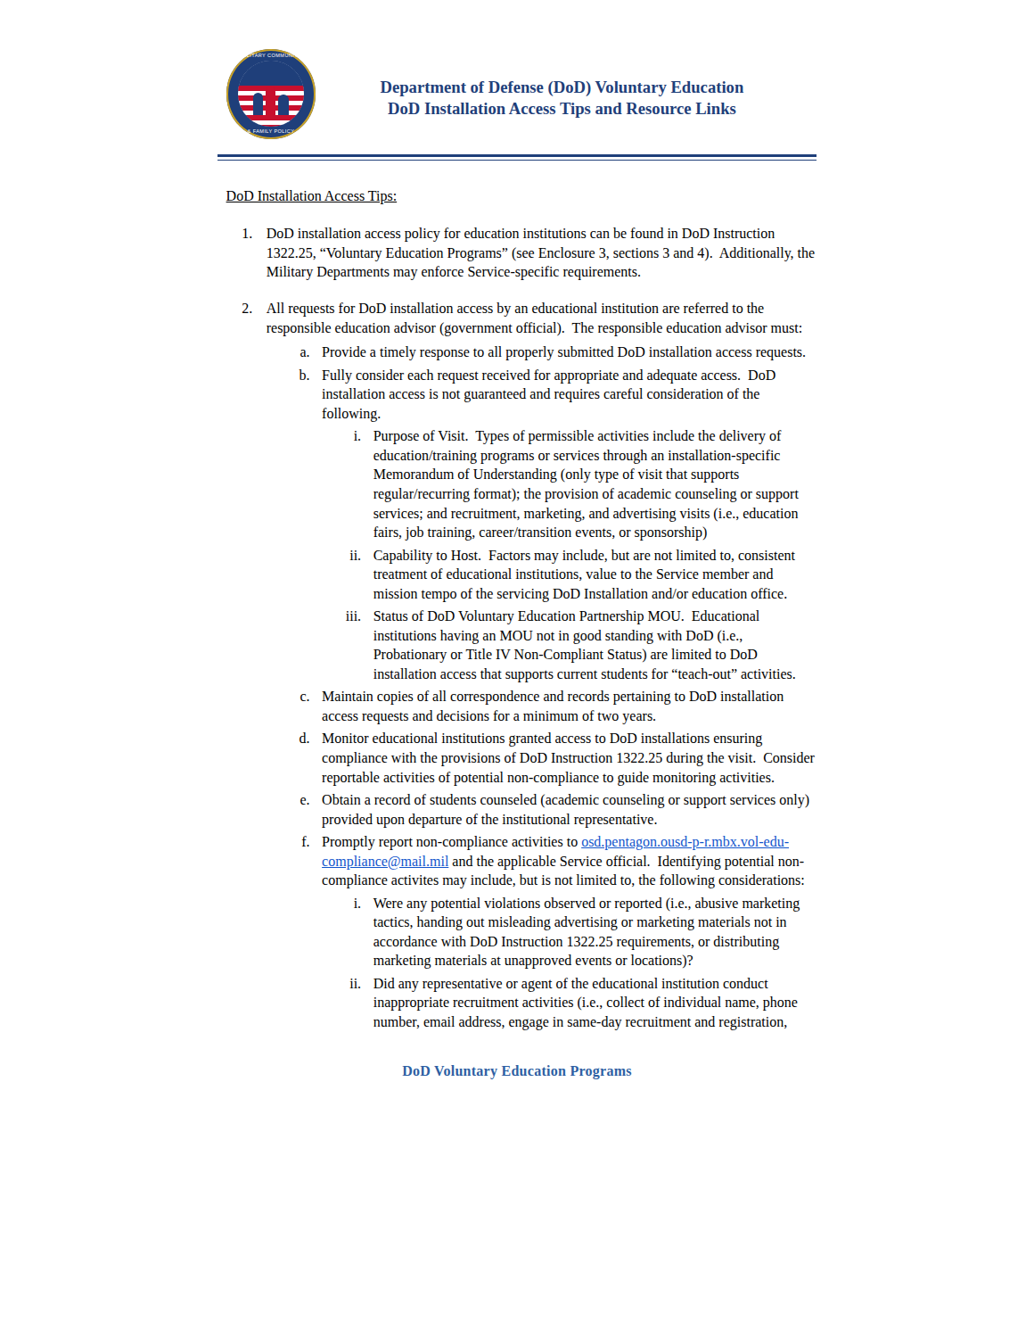Military Community
& Family Policy
Department of Defense (DoD) Voluntary Education DoD Installation Access Tips and Resource Links
DoD Installation Access Tips:
DoD installation access policy for education institutions can be found in DoD Instruction 1322.25, “Voluntary Education Programs” (see Enclosure 3, sections 3 and 4). Additionally, the Military Departments may enforce Service-specific requirements.
All requests for DoD installation access by an educational institution are referred to the responsible education advisor (government official). The responsible education advisor must:
Provide a timely response to all properly submitted DoD installation access requests.
Fully consider each request received for appropriate and adequate access. DoD installation access is not guaranteed and requires careful consideration of the following.
Purpose of Visit. Types of permissible activities include the delivery of education/training programs or services through an installation-specific Memorandum of Understanding (only type of visit that supports regular/recurring format); the provision of academic counseling or support services; and recruitment, marketing, and advertising visits (i.e., education fairs, job training, career/transition events, or sponsorship)
Capability to Host. Factors may include, but are not limited to, consistent treatment of educational institutions, value to the Service member and mission tempo of the servicing DoD Installation and/or education office.
Status of DoD Voluntary Education Partnership MOU. Educational institutions having an MOU not in good standing with DoD (i.e., Probationary or Title IV Non-Compliant Status) are limited to DoD installation access that supports current students for “teach-out” activities.
Maintain copies of all correspondence and records pertaining to DoD installation access requests and decisions for a minimum of two years.
Monitor educational institutions granted access to DoD installations ensuring compliance with the provisions of DoD Instruction 1322.25 during the visit. Consider reportable activities of potential non-compliance to guide monitoring activities.
Obtain a record of students counseled (academic counseling or support services only) provided upon departure of the institutional representative.
Promptly report non-compliance activities to osd.pentagon.ousd-p-r.mbx.vol-edu-compliance@mail.mil and the applicable Service official. Identifying potential non-compliance activites may include, but is not limited to, the following considerations:
Were any potential violations observed or reported (i.e., abusive marketing tactics, handing out misleading advertising or marketing materials not in accordance with DoD Instruction 1322.25 requirements, or distributing marketing materials at unapproved events or locations)?
Did any representative or agent of the educational institution conduct inappropriate recruitment activities (i.e., collect of individual name, phone number, email address, engage in same-day recruitment and registration,
DoD Voluntary Education Programs